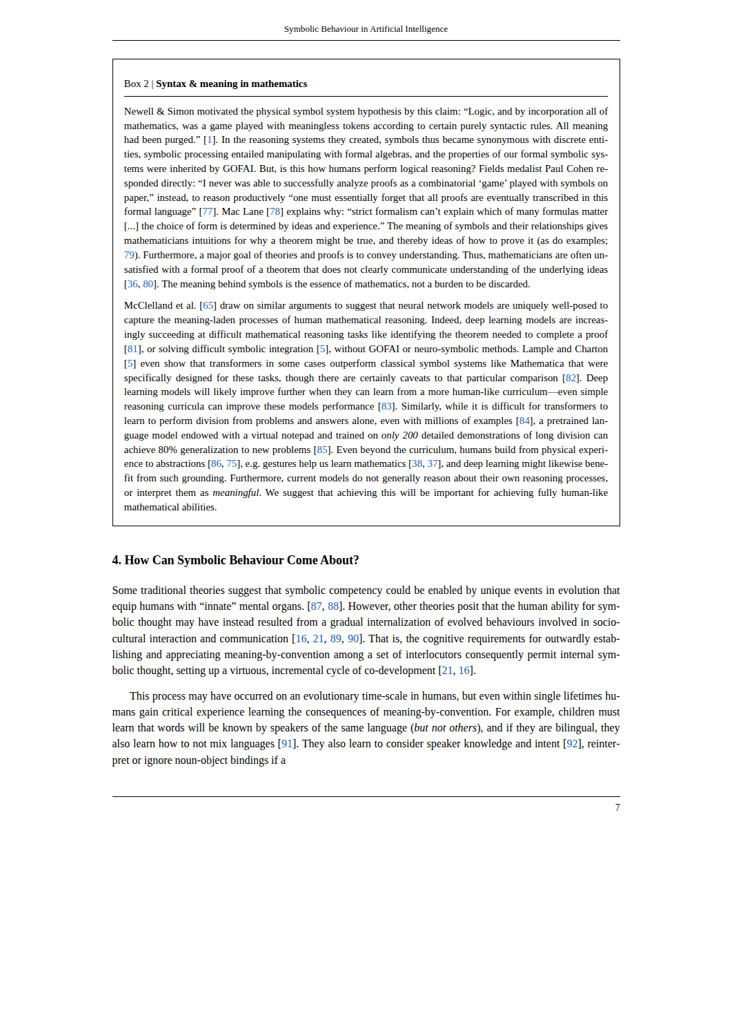Symbolic Behaviour in Artificial Intelligence
Box 2 | Syntax & meaning in mathematics
Newell & Simon motivated the physical symbol system hypothesis by this claim: “Logic, and by incorporation all of mathematics, was a game played with meaningless tokens according to certain purely syntactic rules. All meaning had been purged.” [1]. In the reasoning systems they created, symbols thus became synonymous with discrete entities, symbolic processing entailed manipulating with formal algebras, and the properties of our formal symbolic systems were inherited by GOFAI. But, is this how humans perform logical reasoning? Fields medalist Paul Cohen responded directly: “I never was able to successfully analyze proofs as a combinatorial ‘game’ played with symbols on paper,” instead, to reason productively “one must essentially forget that all proofs are eventually transcribed in this formal language” [77]. Mac Lane [78] explains why: “strict formalism can’t explain which of many formulas matter [...] the choice of form is determined by ideas and experience.” The meaning of symbols and their relationships gives mathematicians intuitions for why a theorem might be true, and thereby ideas of how to prove it (as do examples; 79). Furthermore, a major goal of theories and proofs is to convey understanding. Thus, mathematicians are often unsatisfied with a formal proof of a theorem that does not clearly communicate understanding of the underlying ideas [36, 80]. The meaning behind symbols is the essence of mathematics, not a burden to be discarded.
McClelland et al. [65] draw on similar arguments to suggest that neural network models are uniquely well-posed to capture the meaning-laden processes of human mathematical reasoning. Indeed, deep learning models are increasingly succeeding at difficult mathematical reasoning tasks like identifying the theorem needed to complete a proof [81], or solving difficult symbolic integration [5], without GOFAI or neuro-symbolic methods. Lample and Charton [5] even show that transformers in some cases outperform classical symbol systems like Mathematica that were specifically designed for these tasks, though there are certainly caveats to that particular comparison [82]. Deep learning models will likely improve further when they can learn from a more human-like curriculum—even simple reasoning curricula can improve these models performance [83]. Similarly, while it is difficult for transformers to learn to perform division from problems and answers alone, even with millions of examples [84], a pretrained language model endowed with a virtual notepad and trained on only 200 detailed demonstrations of long division can achieve 80% generalization to new problems [85]. Even beyond the curriculum, humans build from physical experience to abstractions [86, 75], e.g. gestures help us learn mathematics [38, 37], and deep learning might likewise benefit from such grounding. Furthermore, current models do not generally reason about their own reasoning processes, or interpret them as meaningful. We suggest that achieving this will be important for achieving fully human-like mathematical abilities.
4. How Can Symbolic Behaviour Come About?
Some traditional theories suggest that symbolic competency could be enabled by unique events in evolution that equip humans with “innate” mental organs. [87, 88]. However, other theories posit that the human ability for symbolic thought may have instead resulted from a gradual internalization of evolved behaviours involved in socio-cultural interaction and communication [16, 21, 89, 90]. That is, the cognitive requirements for outwardly establishing and appreciating meaning-by-convention among a set of interlocutors consequently permit internal symbolic thought, setting up a virtuous, incremental cycle of co-development [21, 16].
This process may have occurred on an evolutionary time-scale in humans, but even within single lifetimes humans gain critical experience learning the consequences of meaning-by-convention. For example, children must learn that words will be known by speakers of the same language (but not others), and if they are bilingual, they also learn how to not mix languages [91]. They also learn to consider speaker knowledge and intent [92], reinterpret or ignore noun-object bindings if a
7